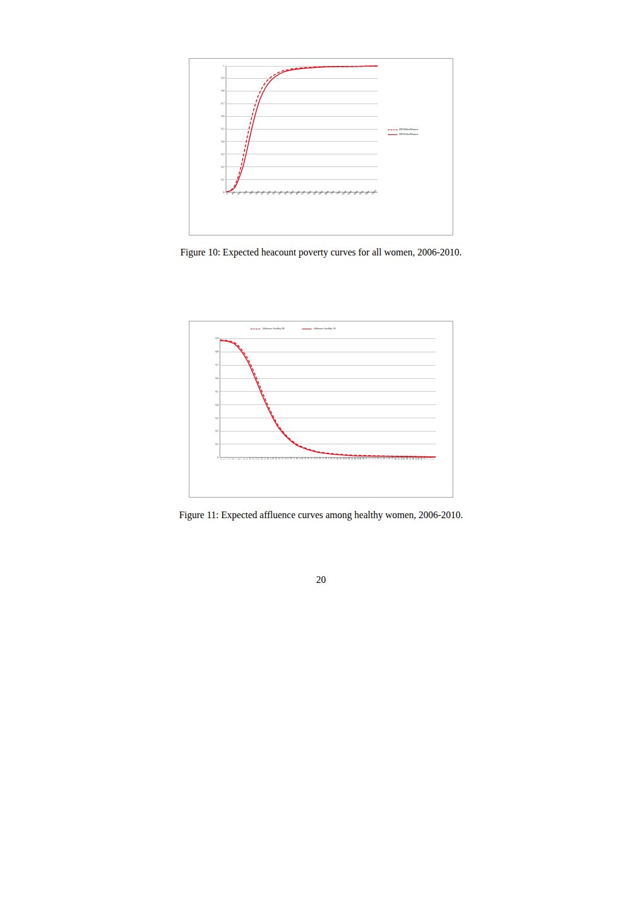1 0,9 0,8 0,7 0,6 0,5 0,4 0,3 0,2 0,1 0
0 400 800 1200 1600 2000 2400 2800 3200 3600 4000 4400 4800 5200 5600 6000 6400 6800 7200 7600 8000 8400 8800 9200 9600 10000
HP2006totWomen
HP2010totWomen
Figure 10: Expected heacount poverty curves for all women, 2006-2010.
Affluence healthy 06
Affluence healthy 10
0,9 0,8 0,7 0,6 0,5 0,4 0,3 0,2 0,1 0
0 1 2 3 4 5 6 7 8 9 10 11 12 13 14 15 16 17 18 19 20 21 22 23 24 25 26 27 28 29 30 31 32 33 34 35 36 37 38 39 40 41 42 43 44 45 46 47 48 49 50 51 52 53 54 55 56 57 58 59 60 61 62 63 64 65 66 67 68 69 70 71 72 1
Figure 11: Expected affluence curves among healthy women, 2006-2010.
20